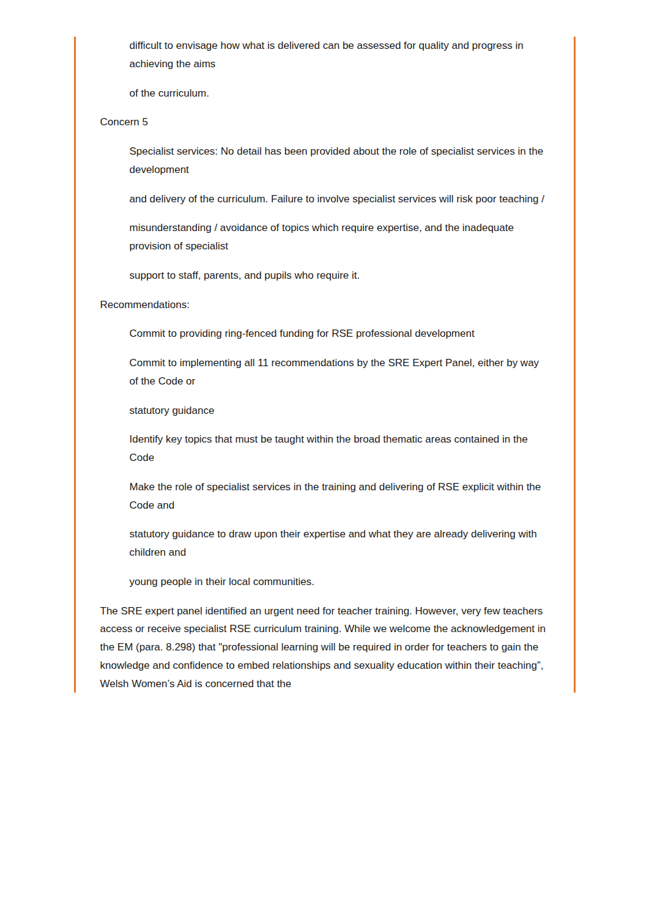difficult to envisage how what is delivered can be assessed for quality and progress in achieving the aims
of the curriculum.
Concern 5
Specialist services: No detail has been provided about the role of specialist services in the development
and delivery of the curriculum. Failure to involve specialist services will risk poor teaching /
misunderstanding / avoidance of topics which require expertise, and the inadequate provision of specialist
support to staff, parents, and pupils who require it.
Recommendations:
Commit to providing ring-fenced funding for RSE professional development
Commit to implementing all 11 recommendations by the SRE Expert Panel, either by way of the Code or
statutory guidance
Identify key topics that must be taught within the broad thematic areas contained in the Code
Make the role of specialist services in the training and delivering of RSE explicit within the Code and
statutory guidance to draw upon their expertise and what they are already delivering with children and
young people in their local communities.
The SRE expert panel identified an urgent need for teacher training. However, very few teachers access or receive specialist RSE curriculum training. While we welcome the acknowledgement in the EM (para. 8.298) that "professional learning will be required in order for teachers to gain the knowledge and confidence to embed relationships and sexuality education within their teaching”, Welsh Women’s Aid is concerned that the